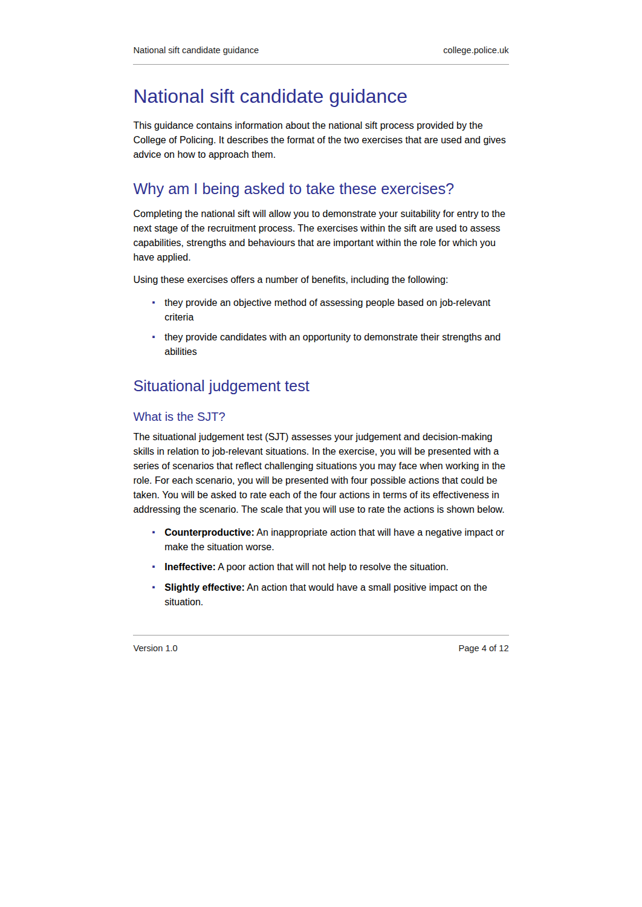National sift candidate guidance
college.police.uk
National sift candidate guidance
This guidance contains information about the national sift process provided by the College of Policing. It describes the format of the two exercises that are used and gives advice on how to approach them.
Why am I being asked to take these exercises?
Completing the national sift will allow you to demonstrate your suitability for entry to the next stage of the recruitment process. The exercises within the sift are used to assess capabilities, strengths and behaviours that are important within the role for which you have applied.
Using these exercises offers a number of benefits, including the following:
they provide an objective method of assessing people based on job-relevant criteria
they provide candidates with an opportunity to demonstrate their strengths and abilities
Situational judgement test
What is the SJT?
The situational judgement test (SJT) assesses your judgement and decision-making skills in relation to job-relevant situations. In the exercise, you will be presented with a series of scenarios that reflect challenging situations you may face when working in the role. For each scenario, you will be presented with four possible actions that could be taken. You will be asked to rate each of the four actions in terms of its effectiveness in addressing the scenario. The scale that you will use to rate the actions is shown below.
Counterproductive: An inappropriate action that will have a negative impact or make the situation worse.
Ineffective: A poor action that will not help to resolve the situation.
Slightly effective: An action that would have a small positive impact on the situation.
Version 1.0
Page 4 of 12